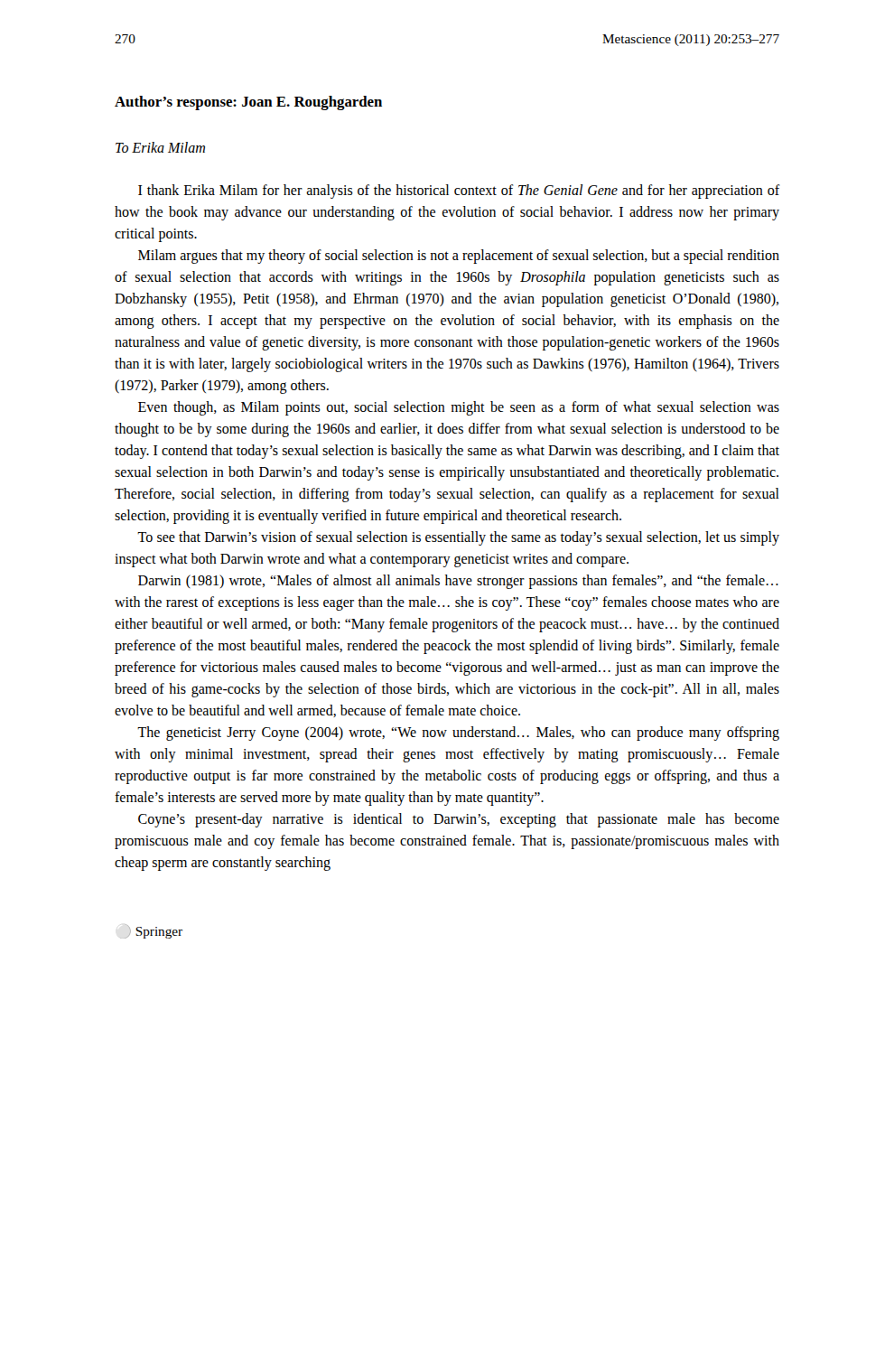270 Metascience (2011) 20:253–277
Author’s response: Joan E. Roughgarden
To Erika Milam
I thank Erika Milam for her analysis of the historical context of The Genial Gene and for her appreciation of how the book may advance our understanding of the evolution of social behavior. I address now her primary critical points.
Milam argues that my theory of social selection is not a replacement of sexual selection, but a special rendition of sexual selection that accords with writings in the 1960s by Drosophila population geneticists such as Dobzhansky (1955), Petit (1958), and Ehrman (1970) and the avian population geneticist O’Donald (1980), among others. I accept that my perspective on the evolution of social behavior, with its emphasis on the naturalness and value of genetic diversity, is more consonant with those population-genetic workers of the 1960s than it is with later, largely sociobiological writers in the 1970s such as Dawkins (1976), Hamilton (1964), Trivers (1972), Parker (1979), among others.
Even though, as Milam points out, social selection might be seen as a form of what sexual selection was thought to be by some during the 1960s and earlier, it does differ from what sexual selection is understood to be today. I contend that today’s sexual selection is basically the same as what Darwin was describing, and I claim that sexual selection in both Darwin’s and today’s sense is empirically unsubstantiated and theoretically problematic. Therefore, social selection, in differing from today’s sexual selection, can qualify as a replacement for sexual selection, providing it is eventually verified in future empirical and theoretical research.
To see that Darwin’s vision of sexual selection is essentially the same as today’s sexual selection, let us simply inspect what both Darwin wrote and what a contemporary geneticist writes and compare.
Darwin (1981) wrote, “Males of almost all animals have stronger passions than females”, and “the female… with the rarest of exceptions is less eager than the male… she is coy”. These “coy” females choose mates who are either beautiful or well armed, or both: “Many female progenitors of the peacock must… have… by the continued preference of the most beautiful males, rendered the peacock the most splendid of living birds”. Similarly, female preference for victorious males caused males to become “vigorous and well-armed… just as man can improve the breed of his game-cocks by the selection of those birds, which are victorious in the cock-pit”. All in all, males evolve to be beautiful and well armed, because of female mate choice.
The geneticist Jerry Coyne (2004) wrote, “We now understand… Males, who can produce many offspring with only minimal investment, spread their genes most effectively by mating promiscuously… Female reproductive output is far more constrained by the metabolic costs of producing eggs or offspring, and thus a female’s interests are served more by mate quality than by mate quantity”.
Coyne’s present-day narrative is identical to Darwin’s, excepting that passionate male has become promiscuous male and coy female has become constrained female. That is, passionate/promiscuous males with cheap sperm are constantly searching
⚪ Springer